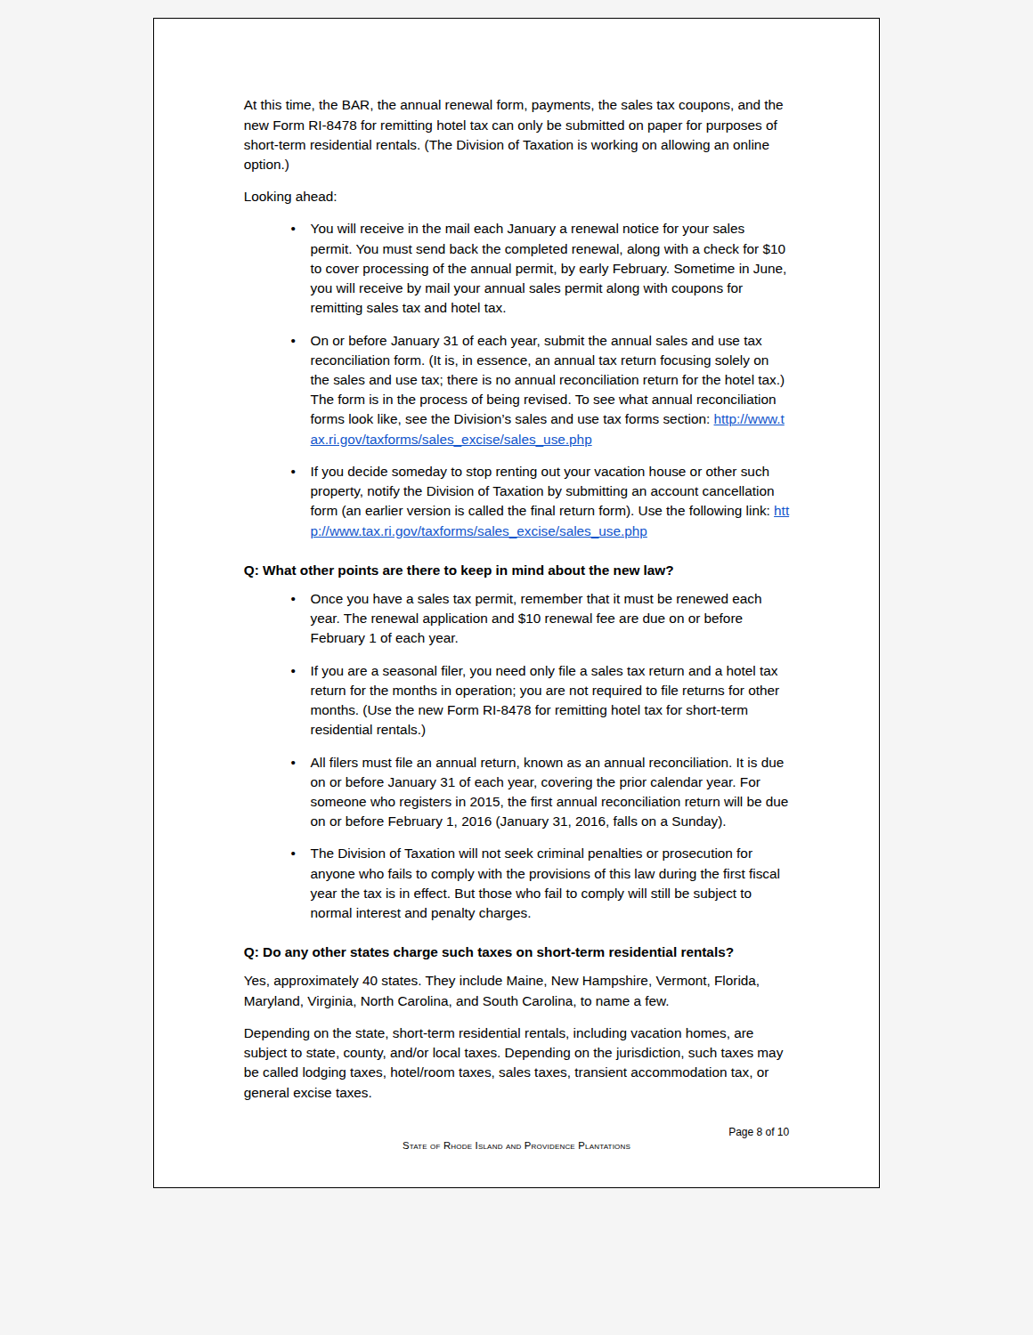At this time, the BAR, the annual renewal form, payments, the sales tax coupons, and the new Form RI-8478 for remitting hotel tax can only be submitted on paper for purposes of short-term residential rentals. (The Division of Taxation is working on allowing an online option.)
Looking ahead:
You will receive in the mail each January a renewal notice for your sales permit. You must send back the completed renewal, along with a check for $10 to cover processing of the annual permit, by early February. Sometime in June, you will receive by mail your annual sales permit along with coupons for remitting sales tax and hotel tax.
On or before January 31 of each year, submit the annual sales and use tax reconciliation form. (It is, in essence, an annual tax return focusing solely on the sales and use tax; there is no annual reconciliation return for the hotel tax.) The form is in the process of being revised. To see what annual reconciliation forms look like, see the Division’s sales and use tax forms section: http://www.tax.ri.gov/taxforms/sales_excise/sales_use.php
If you decide someday to stop renting out your vacation house or other such property, notify the Division of Taxation by submitting an account cancellation form (an earlier version is called the final return form). Use the following link: http://www.tax.ri.gov/taxforms/sales_excise/sales_use.php
Q: What other points are there to keep in mind about the new law?
Once you have a sales tax permit, remember that it must be renewed each year. The renewal application and $10 renewal fee are due on or before February 1 of each year.
If you are a seasonal filer, you need only file a sales tax return and a hotel tax return for the months in operation; you are not required to file returns for other months. (Use the new Form RI-8478 for remitting hotel tax for short-term residential rentals.)
All filers must file an annual return, known as an annual reconciliation. It is due on or before January 31 of each year, covering the prior calendar year. For someone who registers in 2015, the first annual reconciliation return will be due on or before February 1, 2016 (January 31, 2016, falls on a Sunday).
The Division of Taxation will not seek criminal penalties or prosecution for anyone who fails to comply with the provisions of this law during the first fiscal year the tax is in effect. But those who fail to comply will still be subject to normal interest and penalty charges.
Q: Do any other states charge such taxes on short-term residential rentals?
Yes, approximately 40 states. They include Maine, New Hampshire, Vermont, Florida, Maryland, Virginia, North Carolina, and South Carolina, to name a few.
Depending on the state, short-term residential rentals, including vacation homes, are subject to state, county, and/or local taxes. Depending on the jurisdiction, such taxes may be called lodging taxes, hotel/room taxes, sales taxes, transient accommodation tax, or general excise taxes.
Page 8 of 10
State of Rhode Island and Providence Plantations